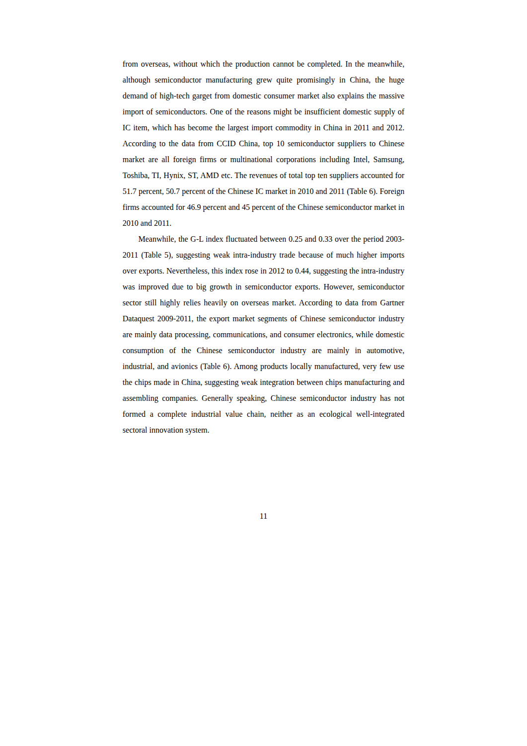from overseas, without which the production cannot be completed. In the meanwhile, although semiconductor manufacturing grew quite promisingly in China, the huge demand of high-tech garget from domestic consumer market also explains the massive import of semiconductors. One of the reasons might be insufficient domestic supply of IC item, which has become the largest import commodity in China in 2011 and 2012. According to the data from CCID China, top 10 semiconductor suppliers to Chinese market are all foreign firms or multinational corporations including Intel, Samsung, Toshiba, TI, Hynix, ST, AMD etc. The revenues of total top ten suppliers accounted for 51.7 percent, 50.7 percent of the Chinese IC market in 2010 and 2011 (Table 6). Foreign firms accounted for 46.9 percent and 45 percent of the Chinese semiconductor market in 2010 and 2011.
Meanwhile, the G-L index fluctuated between 0.25 and 0.33 over the period 2003-2011 (Table 5), suggesting weak intra-industry trade because of much higher imports over exports. Nevertheless, this index rose in 2012 to 0.44, suggesting the intra-industry was improved due to big growth in semiconductor exports. However, semiconductor sector still highly relies heavily on overseas market. According to data from Gartner Dataquest 2009-2011, the export market segments of Chinese semiconductor industry are mainly data processing, communications, and consumer electronics, while domestic consumption of the Chinese semiconductor industry are mainly in automotive, industrial, and avionics (Table 6). Among products locally manufactured, very few use the chips made in China, suggesting weak integration between chips manufacturing and assembling companies. Generally speaking, Chinese semiconductor industry has not formed a complete industrial value chain, neither as an ecological well-integrated sectoral innovation system.
11